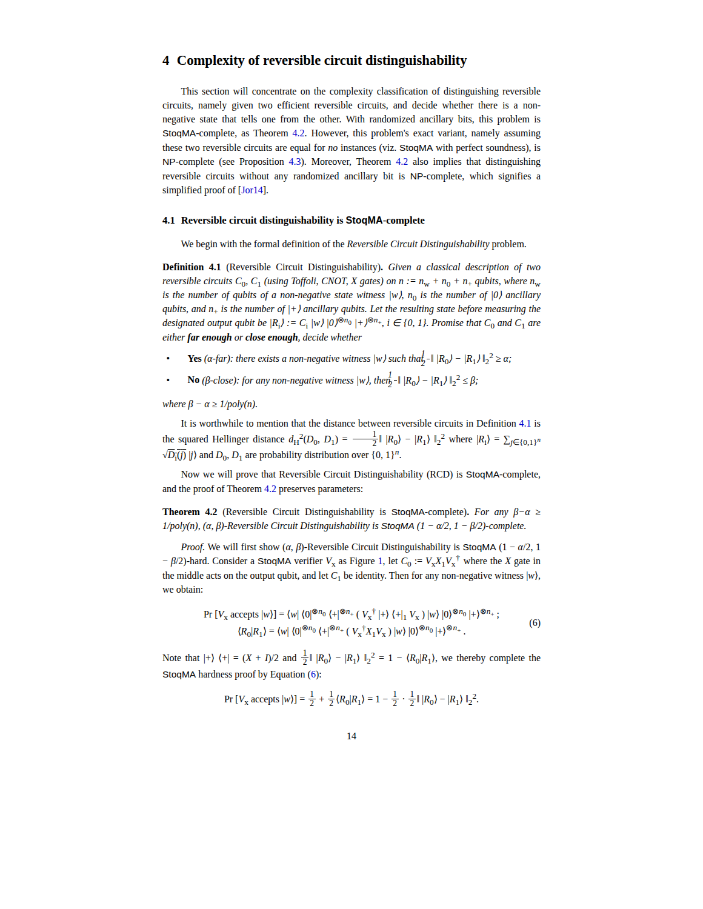4 Complexity of reversible circuit distinguishability
This section will concentrate on the complexity classification of distinguishing reversible circuits, namely given two efficient reversible circuits, and decide whether there is a non-negative state that tells one from the other. With randomized ancillary bits, this problem is StoqMA-complete, as Theorem 4.2. However, this problem's exact variant, namely assuming these two reversible circuits are equal for no instances (viz. StoqMA with perfect soundness), is NP-complete (see Proposition 4.3). Moreover, Theorem 4.2 also implies that distinguishing reversible circuits without any randomized ancillary bit is NP-complete, which signifies a simplified proof of [Jor14].
4.1 Reversible circuit distinguishability is StoqMA-complete
We begin with the formal definition of the Reversible Circuit Distinguishability problem.
Definition 4.1 (Reversible Circuit Distinguishability). Given a classical description of two reversible circuits C0, C1 (using Toffoli, CNOT, X gates) on n := nw + n0 + n+ qubits, where nw is the number of qubits of a non-negative state witness |w⟩, n0 is the number of |0⟩ ancillary qubits, and n+ is the number of |+⟩ ancillary qubits. Let the resulting state before measuring the designated output qubit be |Ri⟩ := Ci |w⟩ |0⟩⊗n0 |+⟩⊗n+, i ∈ {0, 1}. Promise that C0 and C1 are either far enough or close enough, decide whether
Yes (α-far): there exists a non-negative witness |w⟩ such that 12‖ |R0⟩ − |R1⟩ ‖22 ≥ α;
No (β-close): for any non-negative witness |w⟩, then 12‖ |R0⟩ − |R1⟩ ‖22 ≤ β;
where β − α ≥ 1/poly(n).
It is worthwhile to mention that the distance between reversible circuits in Definition 4.1 is the squared Hellinger distance dH2(D0, D1) = 12‖ |R0⟩ − |R1⟩ ‖22 where |Ri⟩ = ∑j∈{0,1}n √Di(j) |j⟩ and D0, D1 are probability distribution over {0, 1}n.
Now we will prove that Reversible Circuit Distinguishability (RCD) is StoqMA-complete, and the proof of Theorem 4.2 preserves parameters:
Theorem 4.2 (Reversible Circuit Distinguishability is StoqMA-complete). For any β−α ≥ 1/poly(n), (α, β)-Reversible Circuit Distinguishability is StoqMA (1 − α/2, 1 − β/2)-complete.
Proof. We will first show (α, β)-Reversible Circuit Distinguishability is StoqMA (1 − α/2, 1 − β/2)-hard. Consider a StoqMA verifier Vx as Figure 1, let C0 := Vx X1Vx† where the X gate in the middle acts on the output qubit, and let C1 be identity. Then for any non-negative witness |w⟩, we obtain:
Pr [Vx accepts |w⟩] = ⟨w| ⟨0|⊗n0 ⟨+|⊗n+ ( Vx† |+⟩ ⟨+|1 Vx ) |w⟩ |0⟩⊗n0 |+⟩⊗n+ ; ⟨R0|R1⟩ = ⟨w| ⟨0|⊗n0 ⟨+|⊗n+ ( Vx†X1Vx ) |w⟩ |0⟩⊗n0 |+⟩⊗n+ . (6)
Note that |+⟩ ⟨+| = (X + I)/2 and 12‖ |R0⟩ − |R1⟩ ‖22 = 1 − ⟨R0|R1⟩, we thereby complete the StoqMA hardness proof by Equation (6):
Pr [Vx accepts |w⟩] = 12 + 12⟨R0|R1⟩ = 1 − 12 · 12‖ |R0⟩ − |R1⟩ ‖22.
14